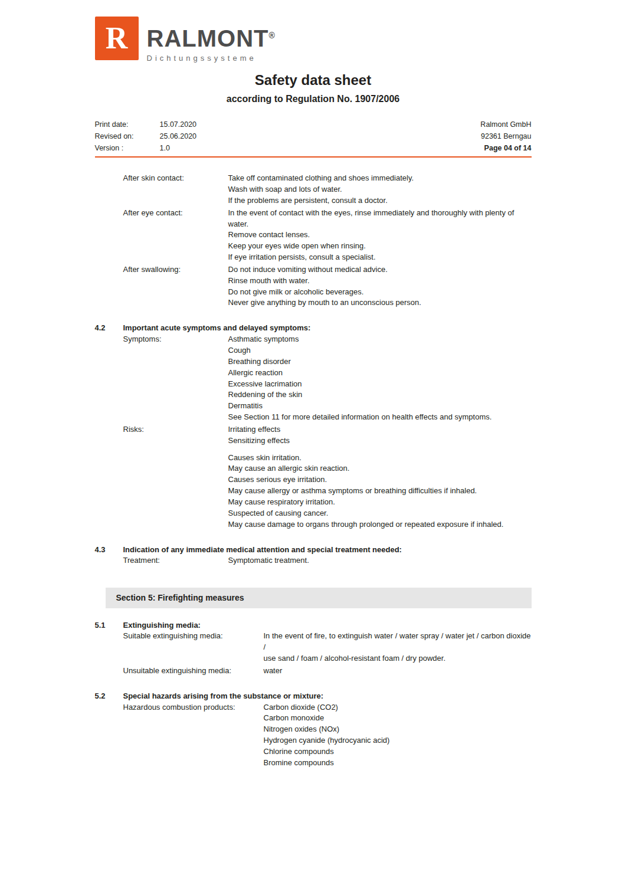R
RALMONT®
Dichtungssysteme
Safety data sheet
according to Regulation No. 1907/2006
| Print date: | 15.07.2020 | Ralmont GmbH |
| Revised on: | 25.06.2020 | 92361 Berngau |
| Version : | 1.0 | Page 04 of 14 |
| After skin contact: | Take off contaminated clothing and shoes immediately. Wash with soap and lots of water. If the problems are persistent, consult a doctor. |
| After eye contact: | In the event of contact with the eyes, rinse immediately and thoroughly with plenty of water. Remove contact lenses. Keep your eyes wide open when rinsing. If eye irritation persists, consult a specialist. |
| After swallowing: | Do not induce vomiting without medical advice. Rinse mouth with water. Do not give milk or alcoholic beverages. Never give anything by mouth to an unconscious person. |
4.2
Important acute symptoms and delayed symptoms:
| Symptoms: | Asthmatic symptoms Cough Breathing disorder Allergic reaction Excessive lacrimation Reddening of the skin Dermatitis See Section 11 for more detailed information on health effects and symptoms. |
| Risks: | Irritating effects Sensitizing effects Causes skin irritation. May cause an allergic skin reaction. Causes serious eye irritation. May cause allergy or asthma symptoms or breathing difficulties if inhaled. May cause respiratory irritation. Suspected of causing cancer. May cause damage to organs through prolonged or repeated exposure if inhaled. |
4.3
Indication of any immediate medical attention and special treatment needed:
| Treatment: | Symptomatic treatment. |
Section 5: Firefighting measures
5.1
Extinguishing media:
| Suitable extinguishing media: | In the event of fire, to extinguish water / water spray / water jet / carbon dioxide / use sand / foam / alcohol-resistant foam / dry powder. |
| Unsuitable extinguishing media: | water |
5.2
Special hazards arising from the substance or mixture:
| Hazardous combustion products: | Carbon dioxide (CO2) Carbon monoxide Nitrogen oxides (NOx) Hydrogen cyanide (hydrocyanic acid) Chlorine compounds Bromine compounds |